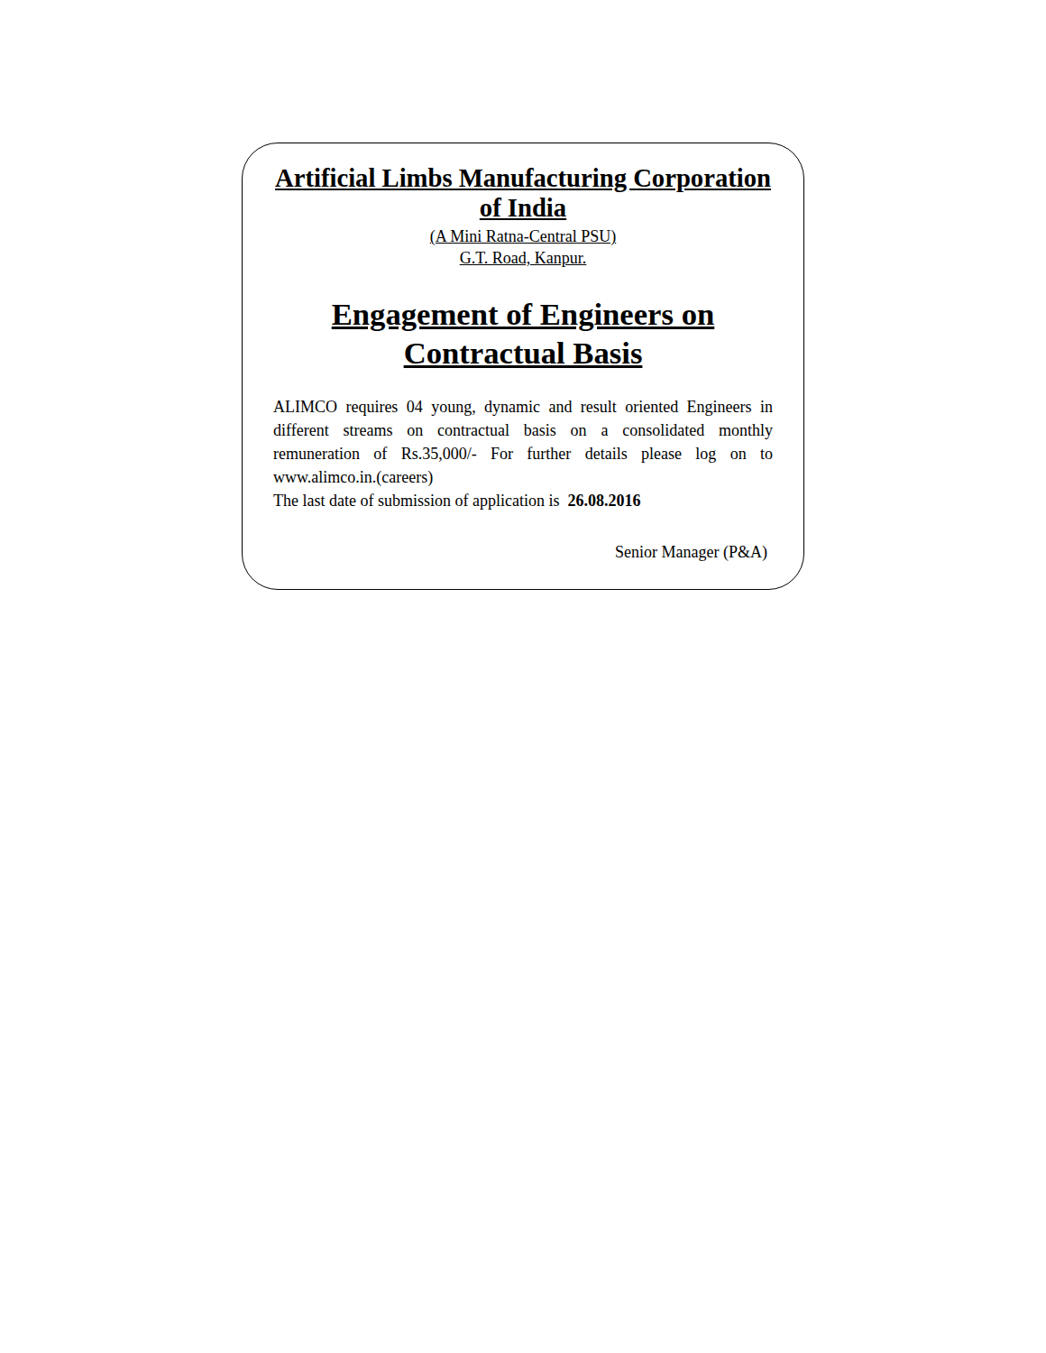Artificial Limbs Manufacturing Corporation of India
(A Mini Ratna-Central PSU)
G.T. Road, Kanpur.
Engagement of Engineers on
Contractual Basis
ALIMCO requires 04 young, dynamic and result oriented Engineers in different streams on contractual basis on a consolidated monthly remuneration of Rs.35,000/- For further details please log on to www.alimco.in.(careers)
The last date of submission of application is 26.08.2016
Senior Manager (P&A)